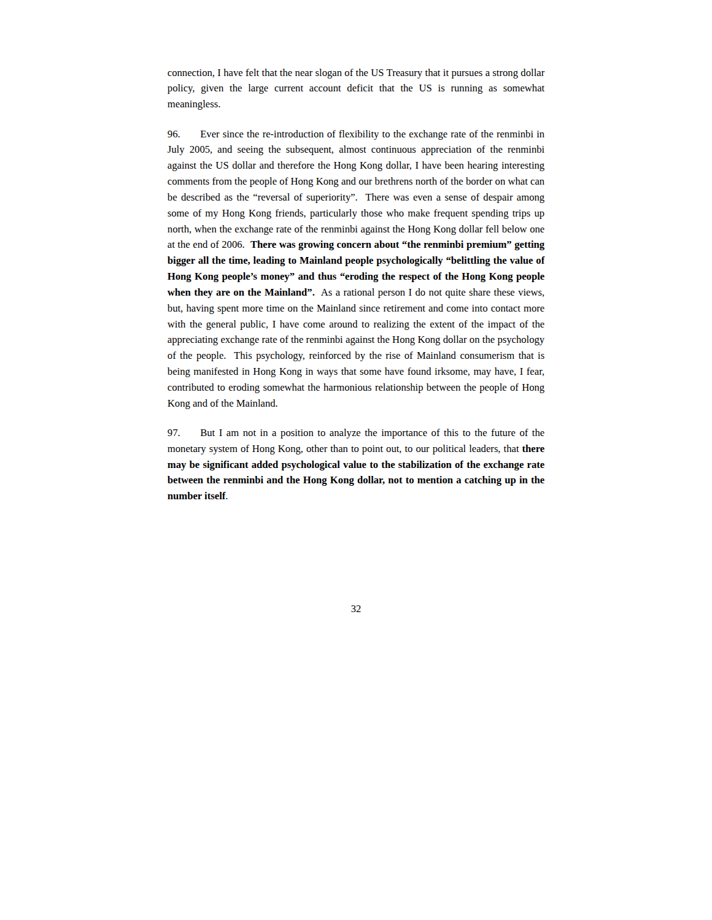connection, I have felt that the near slogan of the US Treasury that it pursues a strong dollar policy, given the large current account deficit that the US is running as somewhat meaningless.
96. Ever since the re-introduction of flexibility to the exchange rate of the renminbi in July 2005, and seeing the subsequent, almost continuous appreciation of the renminbi against the US dollar and therefore the Hong Kong dollar, I have been hearing interesting comments from the people of Hong Kong and our brethrens north of the border on what can be described as the “reversal of superiority”. There was even a sense of despair among some of my Hong Kong friends, particularly those who make frequent spending trips up north, when the exchange rate of the renminbi against the Hong Kong dollar fell below one at the end of 2006. There was growing concern about “the renminbi premium” getting bigger all the time, leading to Mainland people psychologically “belittling the value of Hong Kong people’s money” and thus “eroding the respect of the Hong Kong people when they are on the Mainland”. As a rational person I do not quite share these views, but, having spent more time on the Mainland since retirement and come into contact more with the general public, I have come around to realizing the extent of the impact of the appreciating exchange rate of the renminbi against the Hong Kong dollar on the psychology of the people. This psychology, reinforced by the rise of Mainland consumerism that is being manifested in Hong Kong in ways that some have found irksome, may have, I fear, contributed to eroding somewhat the harmonious relationship between the people of Hong Kong and of the Mainland.
97. But I am not in a position to analyze the importance of this to the future of the monetary system of Hong Kong, other than to point out, to our political leaders, that there may be significant added psychological value to the stabilization of the exchange rate between the renminbi and the Hong Kong dollar, not to mention a catching up in the number itself.
32